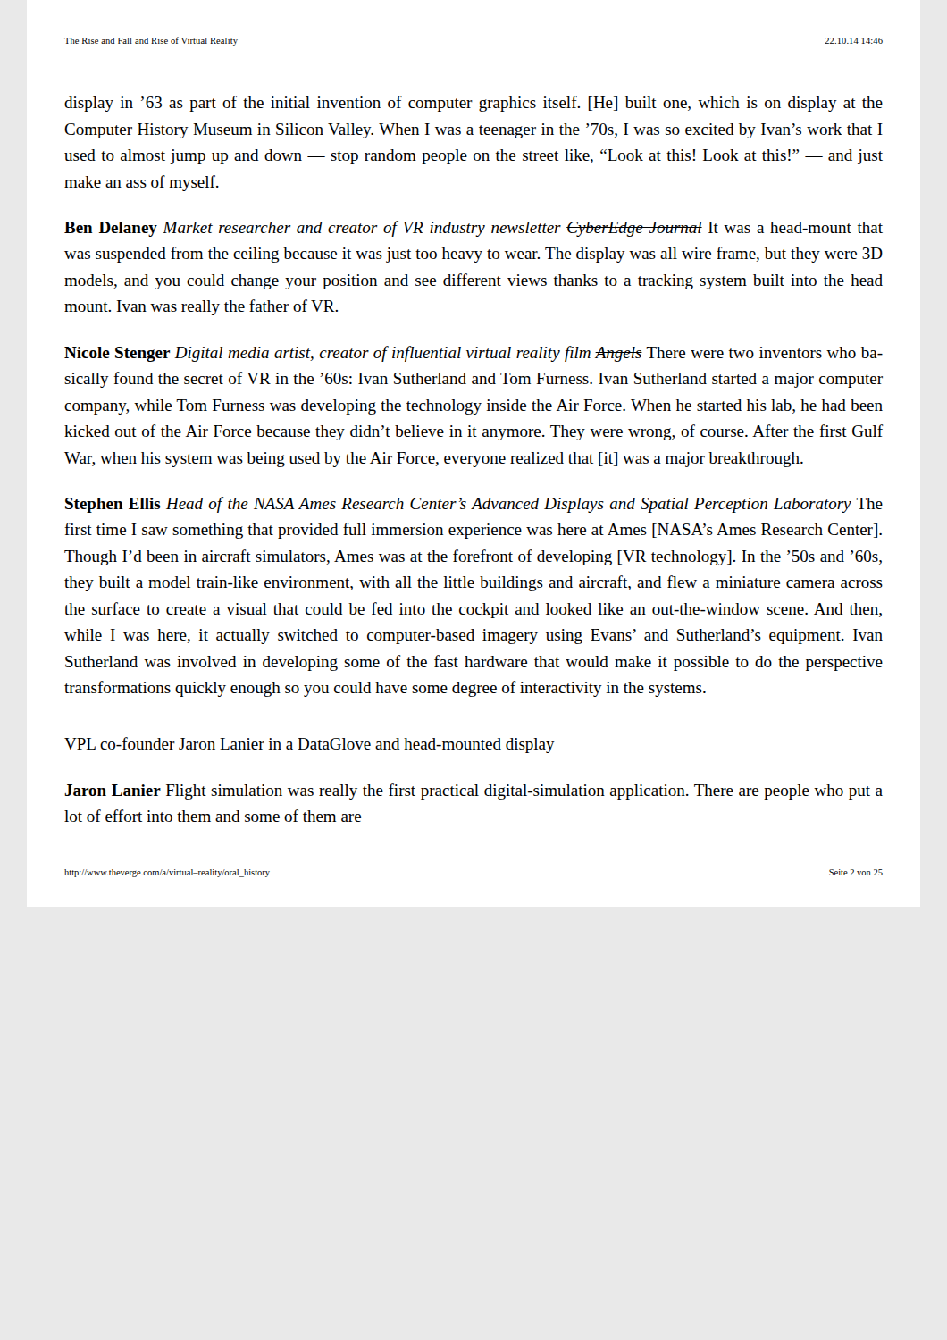The Rise and Fall and Rise of Virtual Reality
22.10.14 14:46
display in ’63 as part of the initial invention of computer graphics itself. [He] built one, which is on display at the Computer History Museum in Silicon Valley. When I was a teenager in the ’70s, I was so excited by Ivan’s work that I used to almost jump up and down — stop random people on the street like, “Look at this! Look at this!” — and just make an ass of myself.
Ben Delaney Market researcher and creator of VR industry newsletter CyberEdge Journal It was a head-mount that was suspended from the ceiling because it was just too heavy to wear. The display was all wire frame, but they were 3D models, and you could change your position and see different views thanks to a tracking system built into the head mount. Ivan was really the father of VR.
Nicole Stenger Digital media artist, creator of influential virtual reality film Angels There were two inventors who basically found the secret of VR in the ’60s: Ivan Sutherland and Tom Furness. Ivan Sutherland started a major computer company, while Tom Furness was developing the technology inside the Air Force. When he started his lab, he had been kicked out of the Air Force because they didn’t believe in it anymore. They were wrong, of course. After the first Gulf War, when his system was being used by the Air Force, everyone realized that [it] was a major breakthrough.
Stephen Ellis Head of the NASA Ames Research Center’s Advanced Displays and Spatial Perception Laboratory The first time I saw something that provided full immersion experience was here at Ames [NASA’s Ames Research Center]. Though I’d been in aircraft simulators, Ames was at the forefront of developing [VR technology]. In the ’50s and ’60s, they built a model train-like environment, with all the little buildings and aircraft, and flew a miniature camera across the surface to create a visual that could be fed into the cockpit and looked like an out-the-window scene. And then, while I was here, it actually switched to computer-based imagery using Evans’ and Sutherland’s equipment. Ivan Sutherland was involved in developing some of the fast hardware that would make it possible to do the perspective transformations quickly enough so you could have some degree of interactivity in the systems.
VPL co-founder Jaron Lanier in a DataGlove and head-mounted display
Jaron Lanier Flight simulation was really the first practical digital-simulation application. There are people who put a lot of effort into them and some of them are
http://www.theverge.com/a/virtual–reality/oral_history
Seite 2 von 25